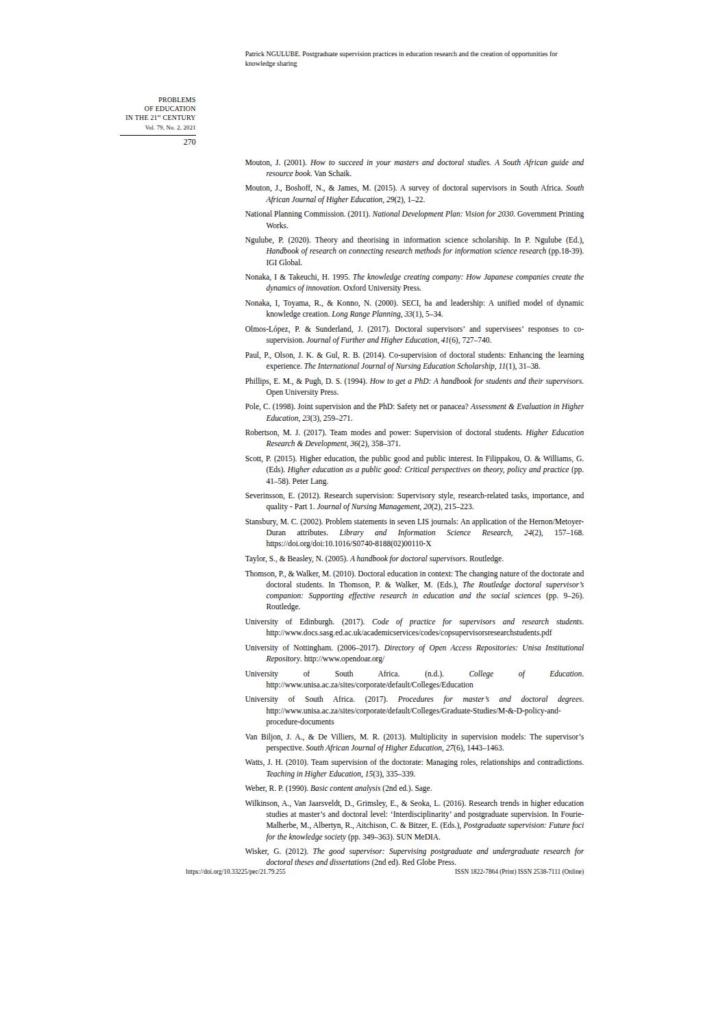Patrick NGULUBE. Postgraduate supervision practices in education research and the creation of opportunities for knowledge sharing
PROBLEMS
OF EDUCATION
IN THE 21st CENTURY
Vol. 79, No. 2, 2021
270
Mouton, J. (2001). How to succeed in your masters and doctoral studies. A South African guide and resource book. Van Schaik.
Mouton, J., Boshoff, N., & James, M. (2015). A survey of doctoral supervisors in South Africa. South African Journal of Higher Education, 29(2), 1–22.
National Planning Commission. (2011). National Development Plan: Vision for 2030. Government Printing Works.
Ngulube, P. (2020). Theory and theorising in information science scholarship. In P. Ngulube (Ed.), Handbook of research on connecting research methods for information science research (pp.18-39). IGI Global.
Nonaka, I & Takeuchi, H. 1995. The knowledge creating company: How Japanese companies create the dynamics of innovation. Oxford University Press.
Nonaka, I, Toyama, R., & Konno, N. (2000). SECI, ba and leadership: A unified model of dynamic knowledge creation. Long Range Planning, 33(1), 5–34.
Olmos-López, P. & Sunderland, J. (2017). Doctoral supervisors’ and supervisees’ responses to co-supervision. Journal of Further and Higher Education, 41(6), 727–740.
Paul, P., Olson, J. K. & Gul, R. B. (2014). Co-supervision of doctoral students: Enhancing the learning experience. The International Journal of Nursing Education Scholarship, 11(1), 31–38.
Phillips, E. M., & Pugh, D. S. (1994). How to get a PhD: A handbook for students and their supervisors. Open University Press.
Pole, C. (1998). Joint supervision and the PhD: Safety net or panacea? Assessment & Evaluation in Higher Education, 23(3), 259–271.
Robertson, M. J. (2017). Team modes and power: Supervision of doctoral students. Higher Education Research & Development, 36(2), 358–371.
Scott, P. (2015). Higher education, the public good and public interest. In Filippakou, O. & Williams, G. (Eds). Higher education as a public good: Critical perspectives on theory, policy and practice (pp. 41–58). Peter Lang.
Severinsson, E. (2012). Research supervision: Supervisory style, research-related tasks, importance, and quality - Part 1. Journal of Nursing Management, 20(2), 215–223.
Stansbury, M. C. (2002). Problem statements in seven LIS journals: An application of the Hernon/Metoyer-Duran attributes. Library and Information Science Research, 24(2), 157–168. https://doi.org/doi:10.1016/S0740-8188(02)00110-X
Taylor, S., & Beasley, N. (2005). A handbook for doctoral supervisors. Routledge.
Thomson, P., & Walker, M. (2010). Doctoral education in context: The changing nature of the doctorate and doctoral students. In Thomson, P. & Walker, M. (Eds.), The Routledge doctoral supervisor’s companion: Supporting effective research in education and the social sciences (pp. 9–26). Routledge.
University of Edinburgh. (2017). Code of practice for supervisors and research students. http://www.docs.sasg.ed.ac.uk/academicservices/codes/copsupervisorsresearchstudents.pdf
University of Nottingham. (2006–2017). Directory of Open Access Repositories: Unisa Institutional Repository. http://www.opendoar.org/
University of South Africa. (n.d.). College of Education. http://www.unisa.ac.za/sites/corporate/default/Colleges/Education
University of South Africa. (2017). Procedures for master’s and doctoral degrees. http://www.unisa.ac.za/sites/corporate/default/Colleges/Graduate-Studies/M-&-D-policy-and-procedure-documents
Van Biljon, J. A., & De Villiers, M. R. (2013). Multiplicity in supervision models: The supervisor’s perspective. South African Journal of Higher Education, 27(6), 1443–1463.
Watts, J. H. (2010). Team supervision of the doctorate: Managing roles, relationships and contradictions. Teaching in Higher Education, 15(3), 335–339.
Weber, R. P. (1990). Basic content analysis (2nd ed.). Sage.
Wilkinson, A., Van Jaarsveldt, D., Grimsley, E., & Seoka, L. (2016). Research trends in higher education studies at master’s and doctoral level: ‘Interdisciplinarity’ and postgraduate supervision. In Fourie-Malherbe, M., Albertyn, R., Aitchison, C. & Bitzer, E. (Eds.), Postgraduate supervision: Future foci for the knowledge society (pp. 349–363). SUN MeDIA.
Wisker, G. (2012). The good supervisor: Supervising postgraduate and undergraduate research for doctoral theses and dissertations (2nd ed). Red Globe Press.
https://doi.org/10.33225/pec/21.79.255 ISSN 1822-7864 (Print) ISSN 2538-7111 (Online)